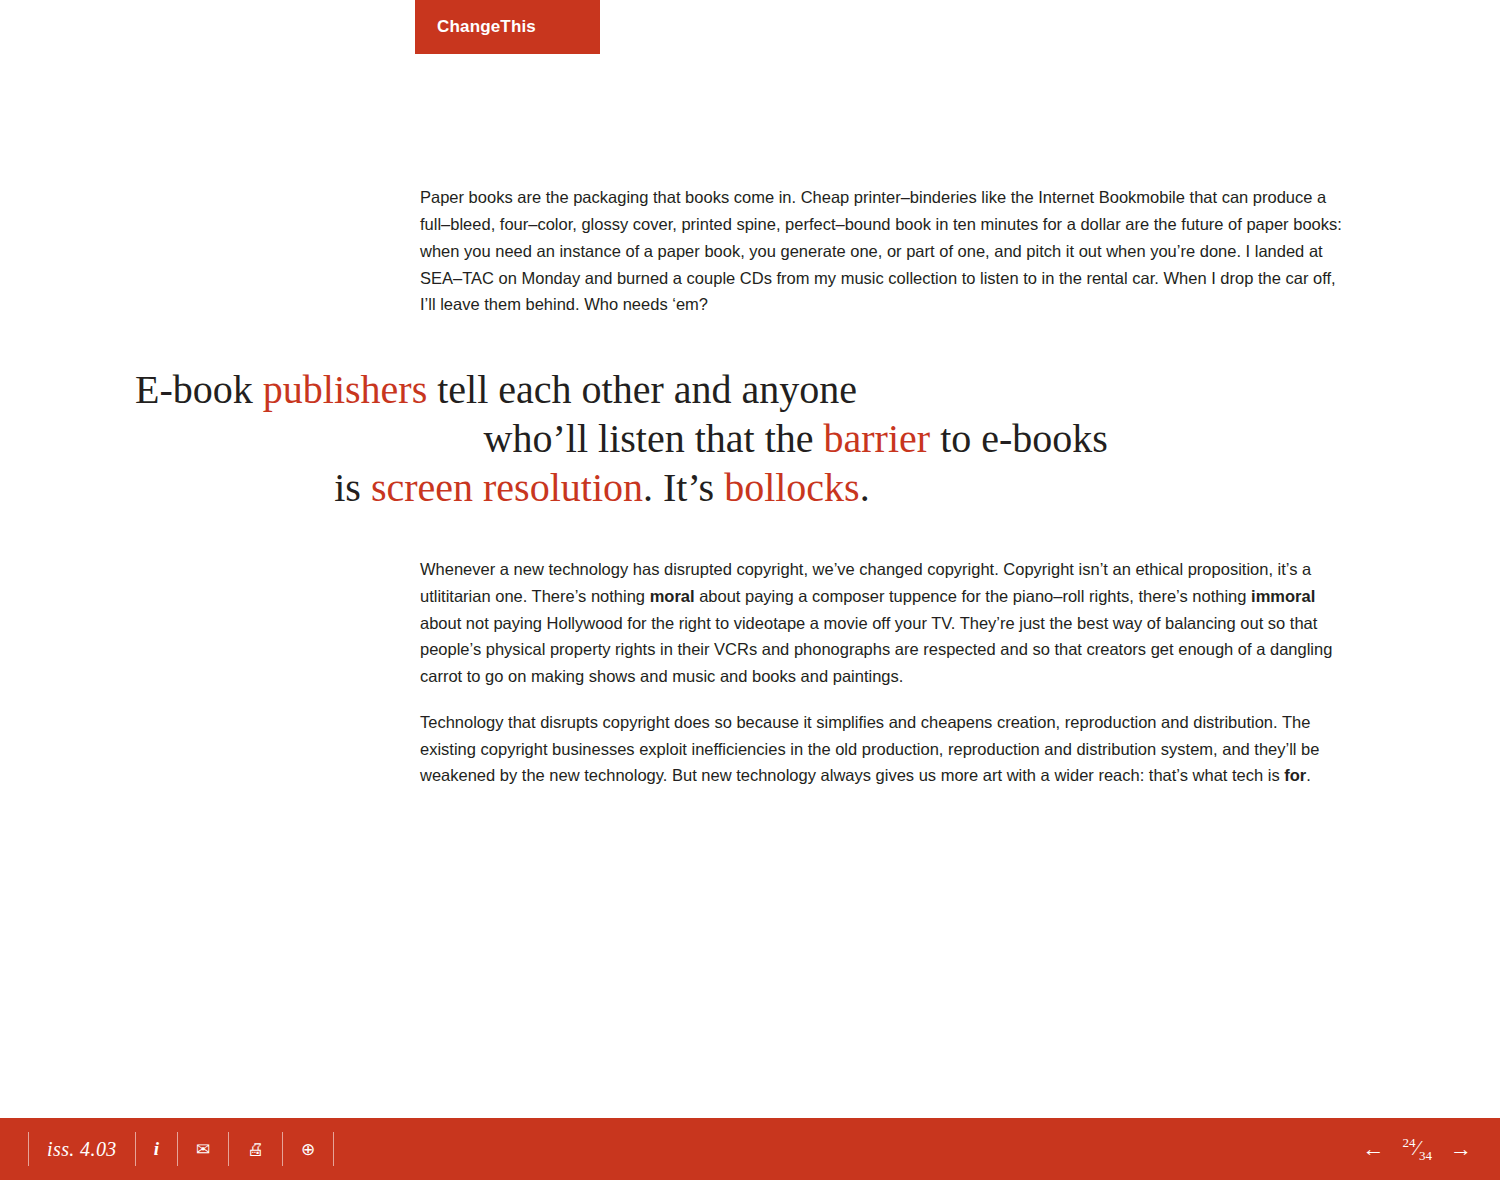ChangeThis
Paper books are the packaging that books come in. Cheap printer–binderies like the Internet Bookmobile that can produce a full–bleed, four–color, glossy cover, printed spine, perfect–bound book in ten minutes for a dollar are the future of paper books: when you need an instance of a paper book, you generate one, or part of one, and pitch it out when you’re done. I landed at SEA–TAC on Monday and burned a couple CDs from my music collection to listen to in the rental car. When I drop the car off, I’ll leave them behind. Who needs ‘em?
E-book publishers tell each other and anyone who’ll listen that the barrier to e-books is screen resolution. It’s bollocks.
Whenever a new technology has disrupted copyright, we’ve changed copyright. Copyright isn’t an ethical proposition, it’s a utlititarian one. There’s nothing moral about paying a composer tuppence for the piano–roll rights, there’s nothing immoral about not paying Hollywood for the right to videotape a movie off your TV. They’re just the best way of balancing out so that people’s physical property rights in their VCRs and phonographs are respected and so that creators get enough of a dangling carrot to go on making shows and music and books and paintings.
Technology that disrupts copyright does so because it simplifies and cheapens creation, reproduction and distribution. The existing copyright businesses exploit inefficiencies in the old production, reproduction and distribution system, and they’ll be weakened by the new technology. But new technology always gives us more art with a wider reach: that’s what tech is for.
iss. 4.03 i ✉ 🖨 ⊕
← 24⁄34 →